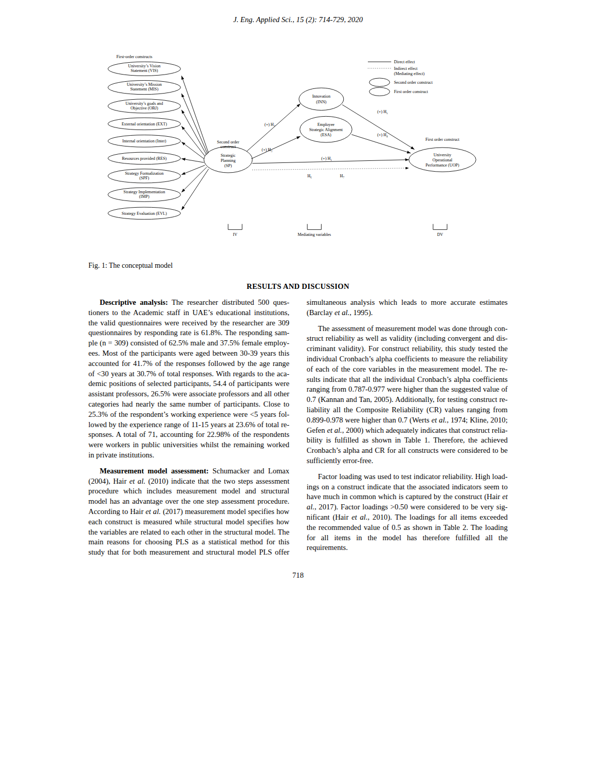J. Eng. Applied Sci., 15 (2): 714-729, 2020
First-order constructs University’s Vision Statement (VIS) University’s Mission Statement (MIS) University’s goals and Objective (OBJ) External orientation (EXT) Internal orientation (Inter) Resources provided (RES) Strategy Formalization (SPF) Strategy Implementation (IMP) Strategy Evaluation (EVL) Strategic Planning (SP) Second order construct Innovation (INN) Employee Strategic Alignment (ESA) University Operational Performance (UOP) First order construct (+) H₂ (+) H₃ (+) H₅ (+) H₄ (+) H₁ H₆ H₇ Direct effect Indirect effect (Mediating effect) Second order construct First order construct IV Mediating variables DV
Fig. 1: The conceptual model
RESULTS AND DISCUSSION
Descriptive analysis: The researcher distributed 500 questioners to the Academic staff in UAE’s educational institutions, the valid questionnaires were received by the researcher are 309 questionnaires by responding rate is 61.8%. The responding sample (n = 309) consisted of 62.5% male and 37.5% female employees. Most of the participants were aged between 30-39 years this accounted for 41.7% of the responses followed by the age range of <30 years at 30.7% of total responses. With regards to the academic positions of selected participants, 54.4 of participants were assistant professors, 26.5% were associate professors and all other categories had nearly the same number of participants. Close to 25.3% of the respondent’s working experience were <5 years followed by the experience range of 11-15 years at 23.6% of total responses. A total of 71, accounting for 22.98% of the respondents were workers in public universities whilst the remaining worked in private institutions.
Measurement model assessment: Schumacker and Lomax (2004), Hair et al. (2010) indicate that the two steps assessment procedure which includes measurement model and structural model has an advantage over the one step assessment procedure. According to Hair et al. (2017) measurement model specifies how each construct is measured while structural model specifies how the variables are related to each other in the structural model. The main reasons for choosing PLS as a statistical method for this study that for both measurement and structural model PLS offer simultaneous analysis which leads to more accurate estimates (Barclay et al., 1995).
The assessment of measurement model was done through construct reliability as well as validity (including convergent and discriminant validity). For construct reliability, this study tested the individual Cronbach’s alpha coefficients to measure the reliability of each of the core variables in the measurement model. The results indicate that all the individual Cronbach’s alpha coefficients ranging from 0.787-0.977 were higher than the suggested value of 0.7 (Kannan and Tan, 2005). Additionally, for testing construct reliability all the Composite Reliability (CR) values ranging from 0.899-0.978 were higher than 0.7 (Werts et al., 1974; Kline, 2010; Gefen et al., 2000) which adequately indicates that construct reliability is fulfilled as shown in Table 1. Therefore, the achieved Cronbach’s alpha and CR for all constructs were considered to be sufficiently error-free.
Factor loading was used to test indicator reliability. High loadings on a construct indicate that the associated indicators seem to have much in common which is captured by the construct (Hair et al., 2017). Factor loadings >0.50 were considered to be very significant (Hair et al., 2010). The loadings for all items exceeded the recommended value of 0.5 as shown in Table 2. The loading for all items in the model has therefore fulfilled all the requirements.
718